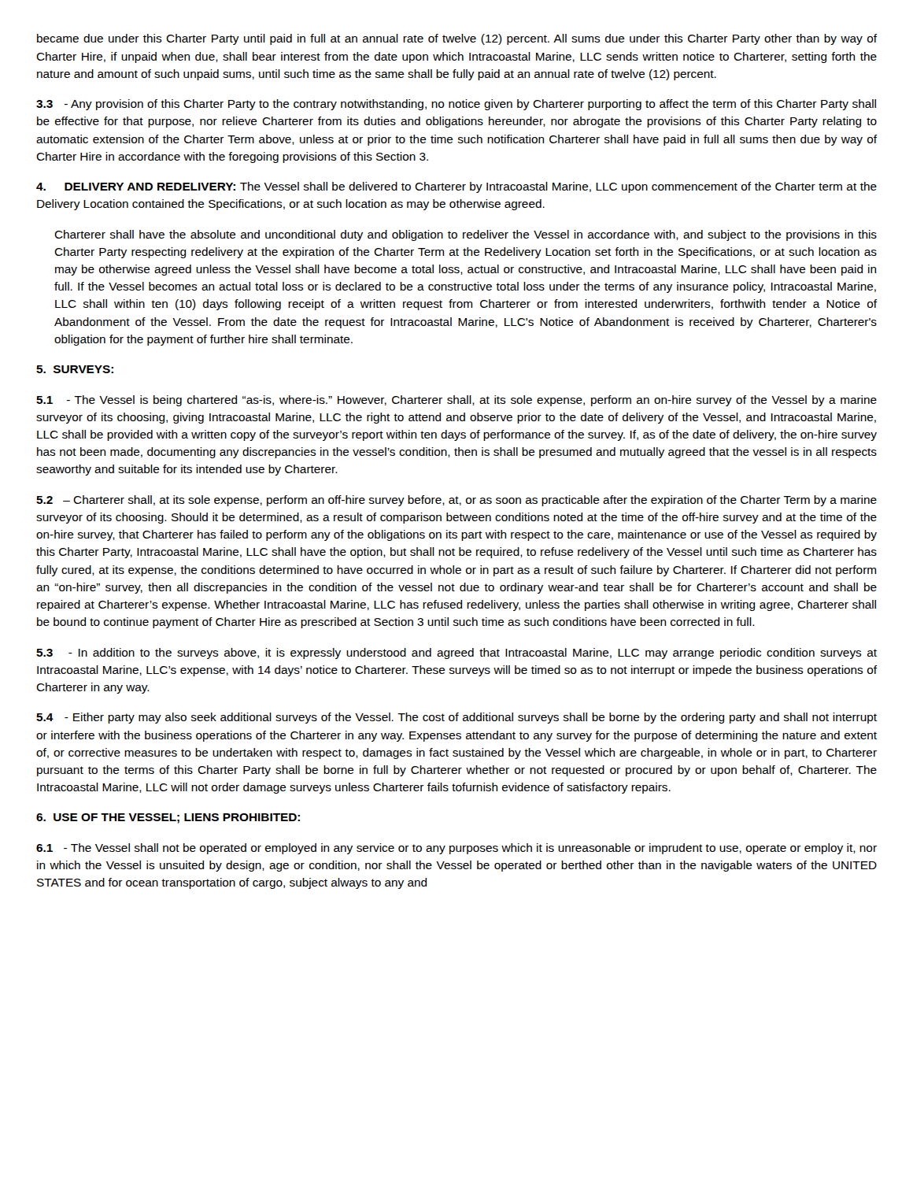became due under this Charter Party until paid in full at an annual rate of twelve (12) percent. All sums due under this Charter Party other than by way of Charter Hire, if unpaid when due, shall bear interest from the date upon which Intracoastal Marine, LLC sends written notice to Charterer, setting forth the nature and amount of such unpaid sums, until such time as the same shall be fully paid at an annual rate of twelve (12) percent.
3.3 - Any provision of this Charter Party to the contrary notwithstanding, no notice given by Charterer purporting to affect the term of this Charter Party shall be effective for that purpose, nor relieve Charterer from its duties and obligations hereunder, nor abrogate the provisions of this Charter Party relating to automatic extension of the Charter Term above, unless at or prior to the time such notification Charterer shall have paid in full all sums then due by way of Charter Hire in accordance with the foregoing provisions of this Section 3.
4. DELIVERY AND REDELIVERY: The Vessel shall be delivered to Charterer by Intracoastal Marine, LLC upon commencement of the Charter term at the Delivery Location contained the Specifications, or at such location as may be otherwise agreed.
Charterer shall have the absolute and unconditional duty and obligation to redeliver the Vessel in accordance with, and subject to the provisions in this Charter Party respecting redelivery at the expiration of the Charter Term at the Redelivery Location set forth in the Specifications, or at such location as may be otherwise agreed unless the Vessel shall have become a total loss, actual or constructive, and Intracoastal Marine, LLC shall have been paid in full. If the Vessel becomes an actual total loss or is declared to be a constructive total loss under the terms of any insurance policy, Intracoastal Marine, LLC shall within ten (10) days following receipt of a written request from Charterer or from interested underwriters, forthwith tender a Notice of Abandonment of the Vessel. From the date the request for Intracoastal Marine, LLC's Notice of Abandonment is received by Charterer, Charterer's obligation for the payment of further hire shall terminate.
5. SURVEYS:
5.1 - The Vessel is being chartered “as-is, where-is.” However, Charterer shall, at its sole expense, perform an on-hire survey of the Vessel by a marine surveyor of its choosing, giving Intracoastal Marine, LLC the right to attend and observe prior to the date of delivery of the Vessel, and Intracoastal Marine, LLC shall be provided with a written copy of the surveyor’s report within ten days of performance of the survey. If, as of the date of delivery, the on-hire survey has not been made, documenting any discrepancies in the vessel’s condition, then is shall be presumed and mutually agreed that the vessel is in all respects seaworthy and suitable for its intended use by Charterer.
5.2 – Charterer shall, at its sole expense, perform an off-hire survey before, at, or as soon as practicable after the expiration of the Charter Term by a marine surveyor of its choosing. Should it be determined, as a result of comparison between conditions noted at the time of the off-hire survey and at the time of the on-hire survey, that Charterer has failed to perform any of the obligations on its part with respect to the care, maintenance or use of the Vessel as required by this Charter Party, Intracoastal Marine, LLC shall have the option, but shall not be required, to refuse redelivery of the Vessel until such time as Charterer has fully cured, at its expense, the conditions determined to have occurred in whole or in part as a result of such failure by Charterer. If Charterer did not perform an “on-hire” survey, then all discrepancies in the condition of the vessel not due to ordinary wear-and tear shall be for Charterer’s account and shall be repaired at Charterer’s expense. Whether Intracoastal Marine, LLC has refused redelivery, unless the parties shall otherwise in writing agree, Charterer shall be bound to continue payment of Charter Hire as prescribed at Section 3 until such time as such conditions have been corrected in full.
5.3 - In addition to the surveys above, it is expressly understood and agreed that Intracoastal Marine, LLC may arrange periodic condition surveys at Intracoastal Marine, LLC’s expense, with 14 days’ notice to Charterer. These surveys will be timed so as to not interrupt or impede the business operations of Charterer in any way.
5.4 - Either party may also seek additional surveys of the Vessel. The cost of additional surveys shall be borne by the ordering party and shall not interrupt or interfere with the business operations of the Charterer in any way. Expenses attendant to any survey for the purpose of determining the nature and extent of, or corrective measures to be undertaken with respect to, damages in fact sustained by the Vessel which are chargeable, in whole or in part, to Charterer pursuant to the terms of this Charter Party shall be borne in full by Charterer whether or not requested or procured by or upon behalf of, Charterer. The Intracoastal Marine, LLC will not order damage surveys unless Charterer fails tofurnish evidence of satisfactory repairs.
6. USE OF THE VESSEL; LIENS PROHIBITED:
6.1 - The Vessel shall not be operated or employed in any service or to any purposes which it is unreasonable or imprudent to use, operate or employ it, nor in which the Vessel is unsuited by design, age or condition, nor shall the Vessel be operated or berthed other than in the navigable waters of the UNITED STATES and for ocean transportation of cargo, subject always to any and